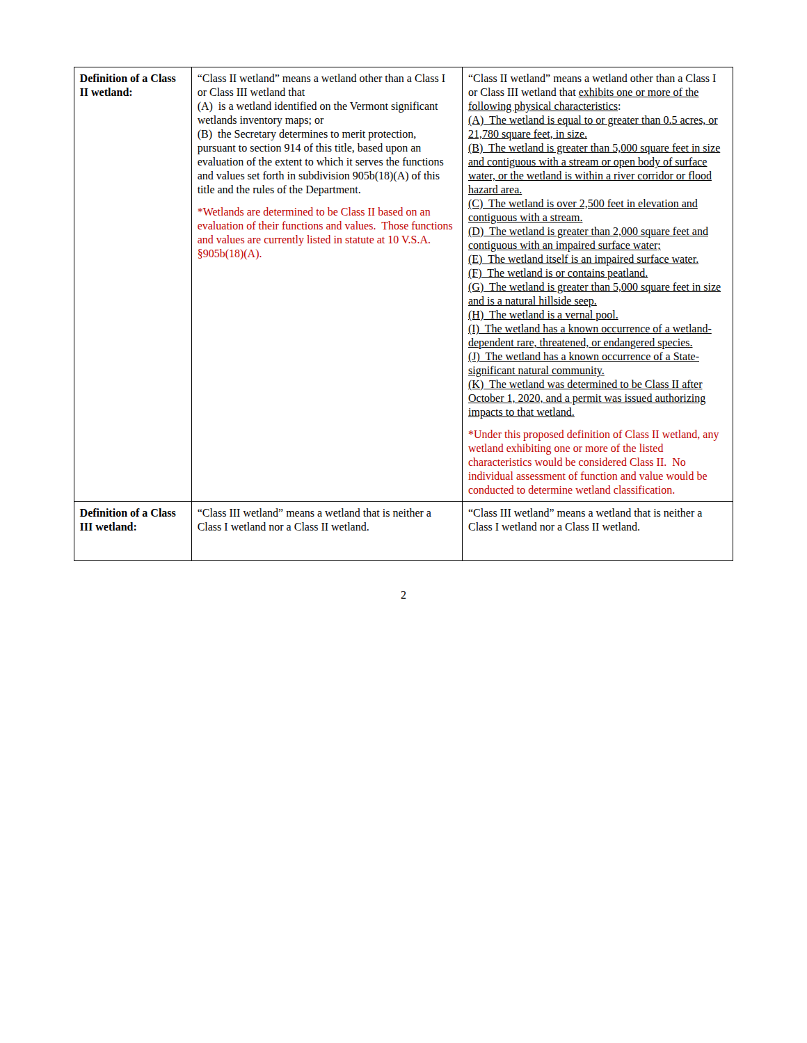| Definition of a Class II wetland: | “Class II wetland” means a wetland other than a Class I or Class III wetland that (A) is a wetland identified on the Vermont significant wetlands inventory maps; or (B) the Secretary determines to merit protection, pursuant to section 914 of this title, based upon an evaluation of the extent to which it serves the functions and values set forth in subdivision 905b(18)(A) of this title and the rules of the Department. *Wetlands are determined to be Class II based on an evaluation of their functions and values. Those functions and values are currently listed in statute at 10 V.S.A. §905b(18)(A). | “Class II wetland” means a wetland other than a Class I or Class III wetland that exhibits one or more of the following physical characteristics : (A) The wetland is equal to or greater than 0.5 acres, or 21,780 square feet, in size. (B) The wetland is greater than 5,000 square feet in size and contiguous with a stream or open body of surface water, or the wetland is within a river corridor or flood hazard area. (C) The wetland is over 2,500 feet in elevation and contiguous with a stream. (D) The wetland is greater than 2,000 square feet and contiguous with an impaired surface water; (E) The wetland itself is an impaired surface water. (F) The wetland is or contains peatland. (G) The wetland is greater than 5,000 square feet in size and is a natural hillside seep. (H) The wetland is a vernal pool. (I) The wetland has a known occurrence of a wetland-dependent rare, threatened, or endangered species. (J) The wetland has a known occurrence of a State-significant natural community. (K) The wetland was determined to be Class II after October 1, 2020, and a permit was issued authorizing impacts to that wetland. *Under this proposed definition of Class II wetland, any wetland exhibiting one or more of the listed characteristics would be considered Class II. No individual assessment of function and value would be conducted to determine wetland classification. |
| Definition of a Class III wetland: | “Class III wetland” means a wetland that is neither a Class I wetland nor a Class II wetland. | “Class III wetland” means a wetland that is neither a Class I wetland nor a Class II wetland. |
2